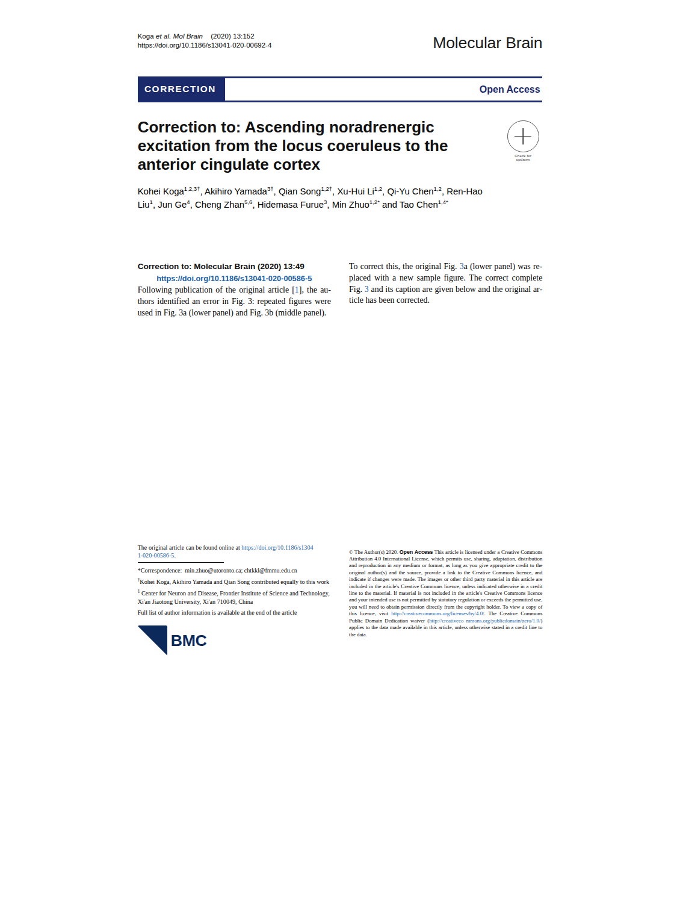Koga et al. Mol Brain (2020) 13:152
https://doi.org/10.1186/s13041-020-00692-4
Molecular Brain
Correction
Open Access
Correction to: Ascending noradrenergic excitation from the locus coeruleus to the anterior cingulate cortex
Check for
updates
Kohei Koga1,2,3†, Akihiro Yamada3†, Qian Song1,2†, Xu-Hui Li1,2, Qi-Yu Chen1,2, Ren-Hao Liu1, Jun Ge4, Cheng Zhan5,6, Hidemasa Furue3, Min Zhuo1,2* and Tao Chen1,4*
Correction to: Molecular Brain (2020) 13:49
https://doi.org/10.1186/s13041-020-00586-5
Following publication of the original article [1], the authors identified an error in Fig. 3: repeated figures were used in Fig. 3a (lower panel) and Fig. 3b (middle panel).
To correct this, the original Fig. 3a (lower panel) was replaced with a new sample figure. The correct complete Fig. 3 and its caption are given below and the original article has been corrected.
The original article can be found online at https://doi.org/10.1186/s1304
1-020-00586-5.
*Correspondence: min.zhuo@utoronto.ca; chtkkl@fmmu.edu.cn
†Kohei Koga, Akihiro Yamada and Qian Song contributed equally to this work
1 Center for Neuron and Disease, Frontier Institute of Science and Technology, Xi'an Jiaotong University, Xi'an 710049, China
Full list of author information is available at the end of the article
BMC
© The Author(s) 2020. Open Access This article is licensed under a Creative Commons Attribution 4.0 International License, which permits use, sharing, adaptation, distribution and reproduction in any medium or format, as long as you give appropriate credit to the original author(s) and the source, provide a link to the Creative Commons licence, and indicate if changes were made. The images or other third party material in this article are included in the article's Creative Commons licence, unless indicated otherwise in a credit line to the material. If material is not included in the article's Creative Commons licence and your intended use is not permitted by statutory regulation or exceeds the permitted use, you will need to obtain permission directly from the copyright holder. To view a copy of this licence, visit http://creativecommons.org/licenses/by/4.0/. The Creative Commons Public Domain Dedication waiver (http://creativeco mmons.org/publicdomain/zero/1.0/) applies to the data made available in this article, unless otherwise stated in a credit line to the data.